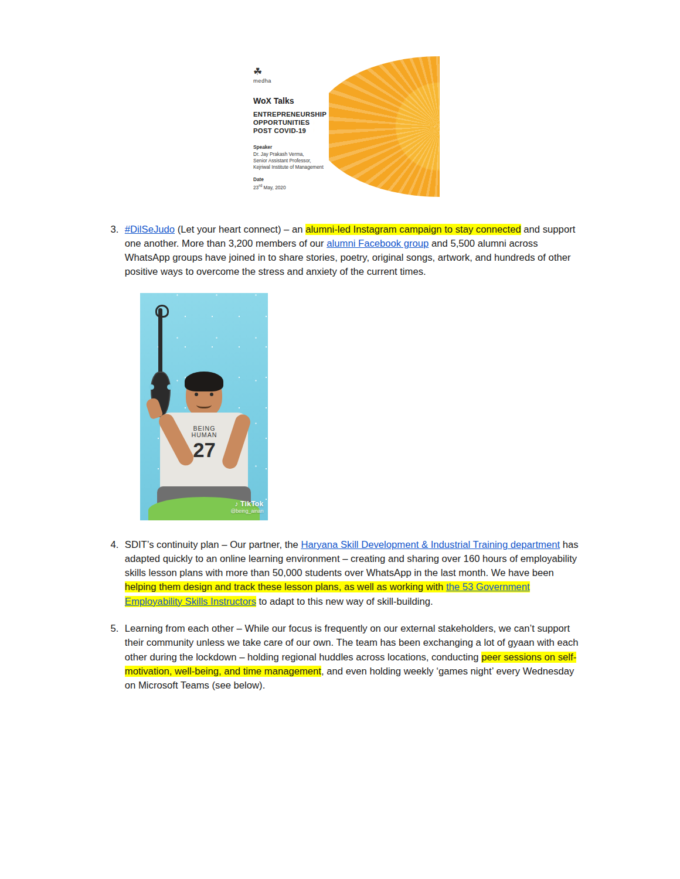☘ medha
WoX Talks
Entrepreneurship Opportunities
Post Covid-19
Speaker Dr. Jay Prakash Verma,
Senior Assistant Professor,
Kejriwal Institute of Management
Date 23rd May, 2020
Time 12 noon - 1 p.m.
#DilSeJudo (Let your heart connect) – an alumni-led Instagram campaign to stay connected and support one another. More than 3,200 members of our alumni Facebook group and 5,500 alumni across WhatsApp groups have joined in to share stories, poetry, original songs, artwork, and hundreds of other positive ways to overcome the stress and anxiety of the current times.
BEING HUMAN 27
♪ TikTok
@being_ainan
SDIT’s continuity plan – Our partner, the Haryana Skill Development & Industrial Training department has adapted quickly to an online learning environment – creating and sharing over 160 hours of employability skills lesson plans with more than 50,000 students over WhatsApp in the last month. We have been helping them design and track these lesson plans, as well as working with the 53 Government Employability Skills Instructors to adapt to this new way of skill-building.
Learning from each other – While our focus is frequently on our external stakeholders, we can’t support their community unless we take care of our own. The team has been exchanging a lot of gyaan with each other during the lockdown – holding regional huddles across locations, conducting peer sessions on self-motivation, well-being, and time management, and even holding weekly ‘games night’ every Wednesday on Microsoft Teams (see below).